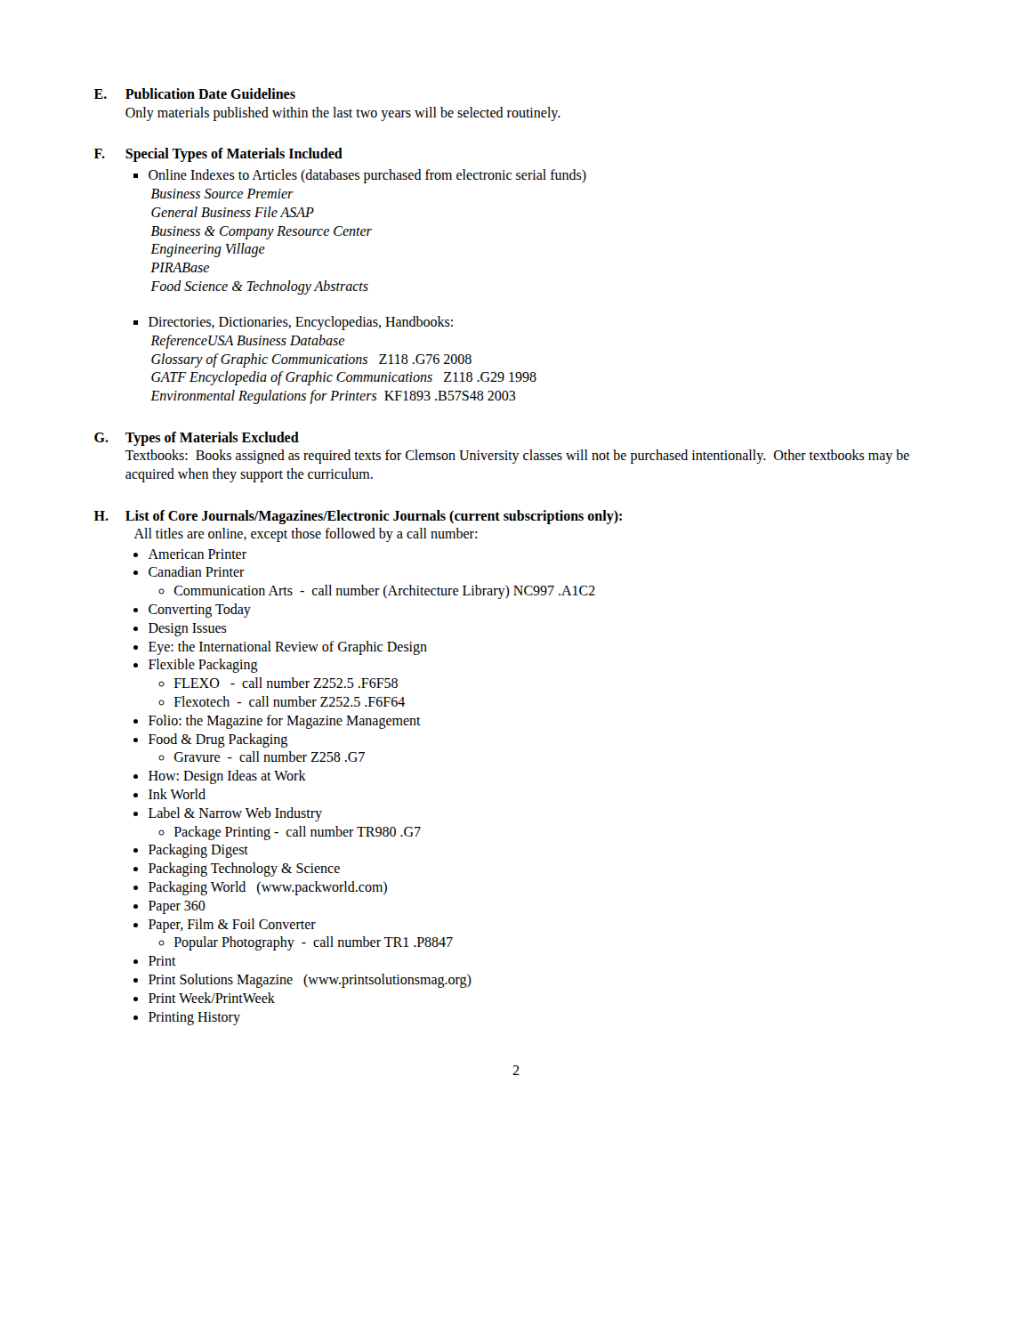E. Publication Date Guidelines
Only materials published within the last two years will be selected routinely.
F. Special Types of Materials Included
Online Indexes to Articles (databases purchased from electronic serial funds)
Business Source Premier
General Business File ASAP
Business & Company Resource Center
Engineering Village
PIRABase
Food Science & Technology Abstracts
Directories, Dictionaries, Encyclopedias, Handbooks:
ReferenceUSA Business Database
Glossary of Graphic Communications Z118 .G76 2008
GATF Encyclopedia of Graphic Communications Z118 .G29 1998
Environmental Regulations for Printers KF1893 .B57S48 2003
G. Types of Materials Excluded
Textbooks: Books assigned as required texts for Clemson University classes will not be purchased intentionally. Other textbooks may be acquired when they support the curriculum.
H. List of Core Journals/Magazines/Electronic Journals (current subscriptions only):
All titles are online, except those followed by a call number:
American Printer
Canadian Printer
Communication Arts - call number (Architecture Library) NC997 .A1C2
Converting Today
Design Issues
Eye: the International Review of Graphic Design
Flexible Packaging
FLEXO - call number Z252.5 .F6F58
Flexotech - call number Z252.5 .F6F64
Folio: the Magazine for Magazine Management
Food & Drug Packaging
Gravure - call number Z258 .G7
How: Design Ideas at Work
Ink World
Label & Narrow Web Industry
Package Printing - call number TR980 .G7
Packaging Digest
Packaging Technology & Science
Packaging World (www.packworld.com)
Paper 360
Paper, Film & Foil Converter
Popular Photography - call number TR1 .P8847
Print
Print Solutions Magazine (www.printsolutionsmag.org)
Print Week/PrintWeek
Printing History
2